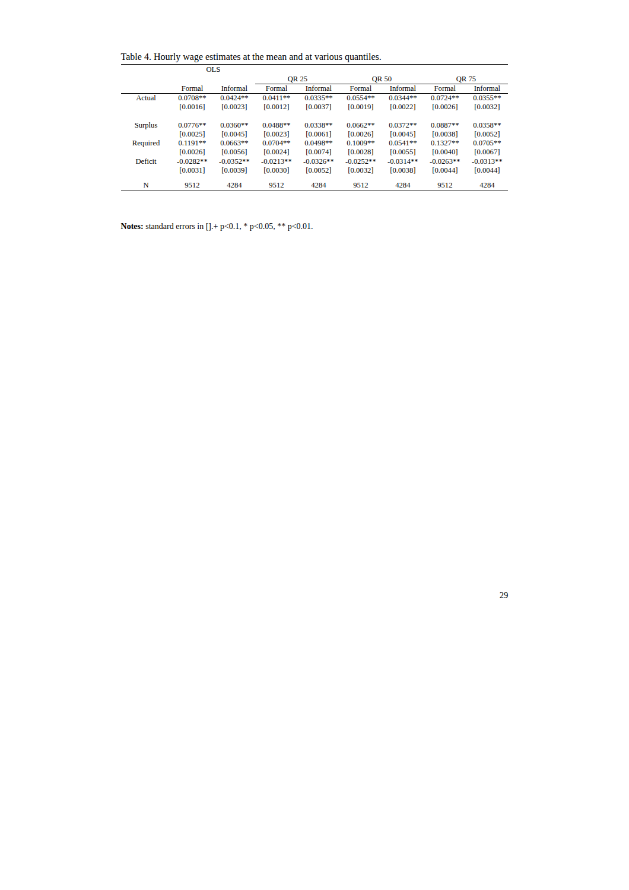Table 4. Hourly wage estimates at the mean and at various quantiles.
| | OLS | | | |
| | | QR 25 | QR 50 | QR 75 |
| | Formal | Informal | Formal | Informal | Formal | Informal | Formal | Informal |
| Actual | 0.0708** | 0.0424** | 0.0411** | 0.0335** | 0.0554** | 0.0344** | 0.0724** | 0.0355** |
| | [0.0016] | [0.0023] | [0.0012] | [0.0037] | [0.0019] | [0.0022] | [0.0026] | [0.0032] |
| Surplus | 0.0776** | 0.0360** | 0.0488** | 0.0338** | 0.0662** | 0.0372** | 0.0887** | 0.0358** |
| | [0.0025] | [0.0045] | [0.0023] | [0.0061] | [0.0026] | [0.0045] | [0.0038] | [0.0052] |
| Required | 0.1191** | 0.0663** | 0.0704** | 0.0498** | 0.1009** | 0.0541** | 0.1327** | 0.0705** |
| | [0.0026] | [0.0056] | [0.0024] | [0.0074] | [0.0028] | [0.0055] | [0.0040] | [0.0067] |
| Deficit | -0.0282** | -0.0352** | -0.0213** | -0.0326** | -0.0252** | -0.0314** | -0.0263** | -0.0313** |
| | [0.0031] | [0.0039] | [0.0030] | [0.0052] | [0.0032] | [0.0038] | [0.0044] | [0.0044] |
| N | 9512 | 4284 | 9512 | 4284 | 9512 | 4284 | 9512 | 4284 |
Notes: standard errors in [].+ p<0.1, * p<0.05, ** p<0.01.
29